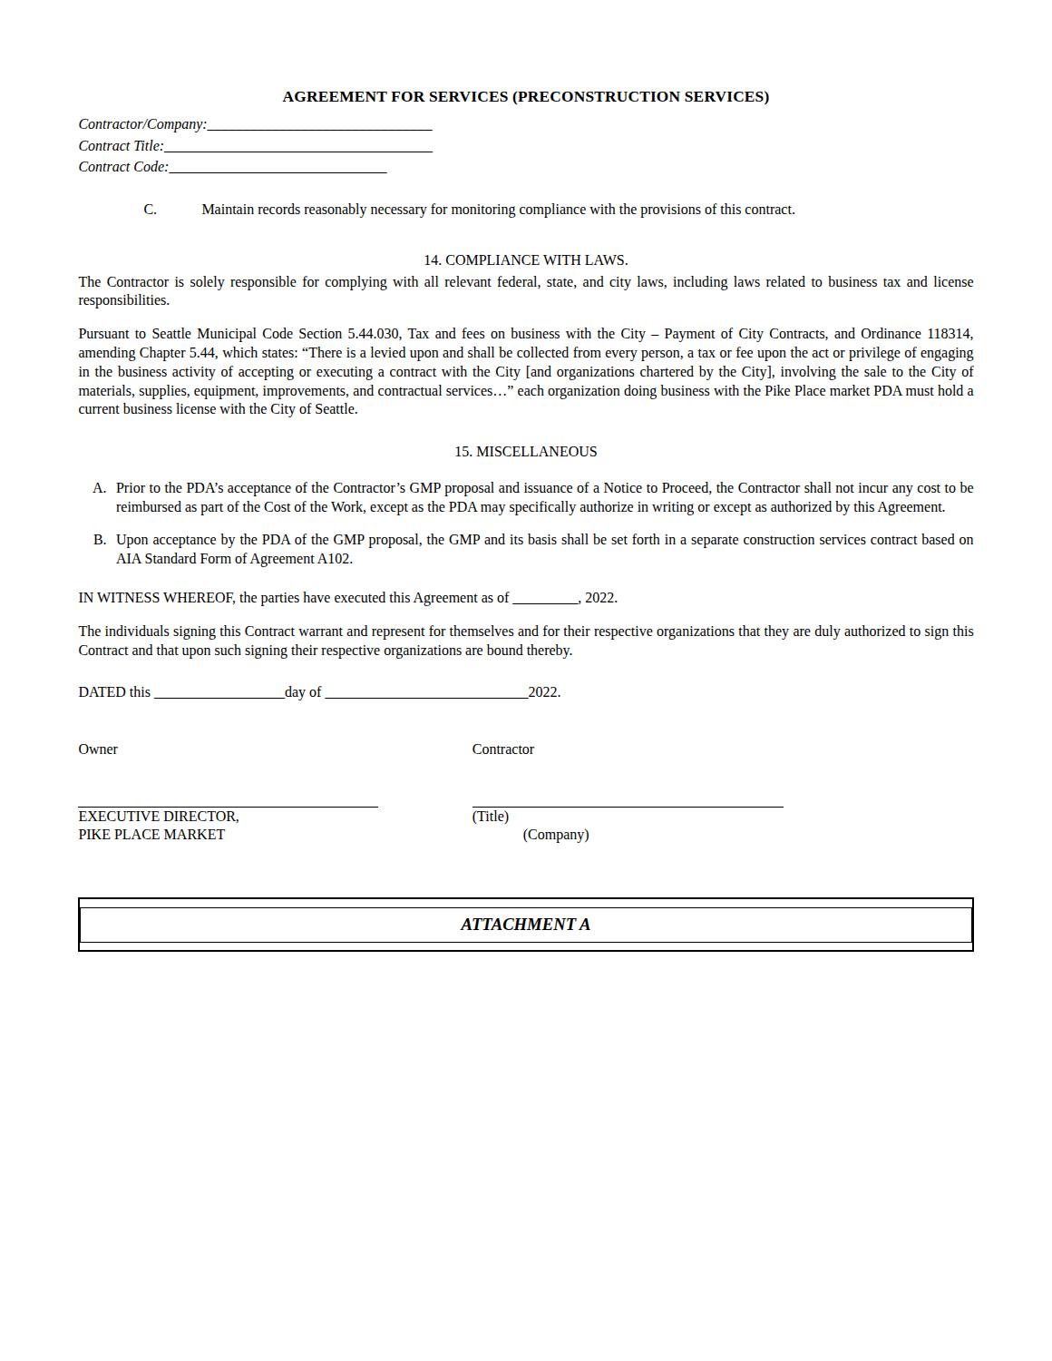AGREEMENT FOR SERVICES (PRECONSTRUCTION SERVICES)
Contractor/Company:_______________________________
Contract Title:_____________________________________
Contract Code:______________________________
C.
Maintain records reasonably necessary for monitoring compliance with the provisions of this contract.
14. COMPLIANCE WITH LAWS.
The Contractor is solely responsible for complying with all relevant federal, state, and city laws, including laws related to business tax and license responsibilities.
Pursuant to Seattle Municipal Code Section 5.44.030, Tax and fees on business with the City – Payment of City Contracts, and Ordinance 118314, amending Chapter 5.44, which states: “There is a levied upon and shall be collected from every person, a tax or fee upon the act or privilege of engaging in the business activity of accepting or executing a contract with the City [and organizations chartered by the City], involving the sale to the City of materials, supplies, equipment, improvements, and contractual services…” each organization doing business with the Pike Place market PDA must hold a current business license with the City of Seattle.
15. MISCELLANEOUS
Prior to the PDA’s acceptance of the Contractor’s GMP proposal and issuance of a Notice to Proceed, the Contractor shall not incur any cost to be reimbursed as part of the Cost of the Work, except as the PDA may specifically authorize in writing or except as authorized by this Agreement.
Upon acceptance by the PDA of the GMP proposal, the GMP and its basis shall be set forth in a separate construction services contract based on AIA Standard Form of Agreement A102.
IN WITNESS WHEREOF, the parties have executed this Agreement as of _________, 2022.
The individuals signing this Contract warrant and represent for themselves and for their respective organizations that they are duly authorized to sign this Contract and that upon such signing their respective organizations are bound thereby.
DATED this __________________day of ____________________________2022.
| Owner | | Contractor |
| EXECUTIVE DIRECTOR, PIKE PLACE MARKET | | (Title) (Company) |
ATTACHMENT A